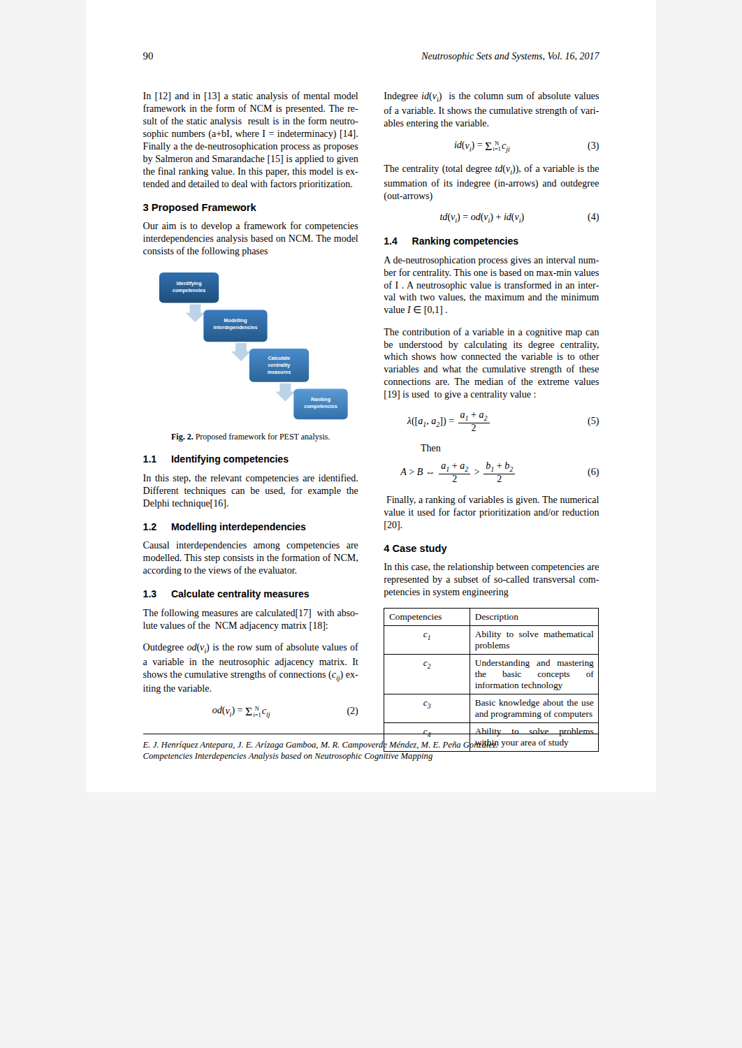90
Neutrosophic Sets and Systems, Vol. 16, 2017
In [12] and in [13] a static analysis of mental model framework in the form of NCM is presented. The result of the static analysis result is in the form neutrosophic numbers (a+bI, where I = indeterminacy) [14]. Finally a the de-neutrosophication process as proposes by Salmeron and Smarandache [15] is applied to given the final ranking value. In this paper, this model is extended and detailed to deal with factors prioritization.
3 Proposed Framework
Our aim is to develop a framework for competencies interdependencies analysis based on NCM. The model consists of the following phases
Identifying competencies Modelling interdependencies Calculate centrality measures Ranking competencies
Fig. 2. Proposed framework for PEST analysis.
1.1 Identifying competencies
In this step, the relevant competencies are identified. Different techniques can be used, for example the Delphi technique[16].
1.2 Modelling interdependencies
Causal interdependencies among competencies are modelled. This step consists in the formation of NCM, according to the views of the evaluator.
1.3 Calculate centrality measures
The following measures are calculated[17] with absolute values of the NCM adjacency matrix [18]:
Outdegree od(vi) is the row sum of absolute values of a variable in the neutrosophic adjacency matrix. It shows the cumulative strengths of connections (cij) exiting the variable.
od(vi) = ΣNi=1 cij
(2)
Indegree id(vi) is the column sum of absolute values of a variable. It shows the cumulative strength of variables entering the variable.
id(vi) = ΣNi=1 cji
(3)
The centrality (total degree td(vi)), of a variable is the summation of its indegree (in-arrows) and outdegree (out-arrows)
td(vi) = od(vi) + id(vi)
(4)
1.4 Ranking competencies
A de-neutrosophication process gives an interval number for centrality. This one is based on max-min values of I . A neutrosophic value is transformed in an interval with two values, the maximum and the minimum value I ∈ [0,1] .
The contribution of a variable in a cognitive map can be understood by calculating its degree centrality, which shows how connected the variable is to other variables and what the cumulative strength of these connections are. The median of the extreme values [19] is used to give a centrality value :
λ([a1, a2]) = a1 + a22
(5)
Then
A > B ⇔ a1 + a22 > b1 + b22
(6)
Finally, a ranking of variables is given. The numerical value it used for factor prioritization and/or reduction [20].
4 Case study
In this case, the relationship between competencies are represented by a subset of so-called transversal competencies in system engineering
| Competencies | Description |
| c 1 | Ability to solve mathematical problems |
| c 2 | Understanding and mastering the basic concepts of information technology |
| c 3 | Basic knowledge about the use and programming of computers |
| c 4 | Ability to solve problems within your area of study |
E. J. Henríquez Antepara, J. E. Arízaga Gamboa, M. R. Campoverde Méndez, M. E. Peña González.
Competencies Interdepencies Analysis based on Neutrosophic Cognitive Mapping